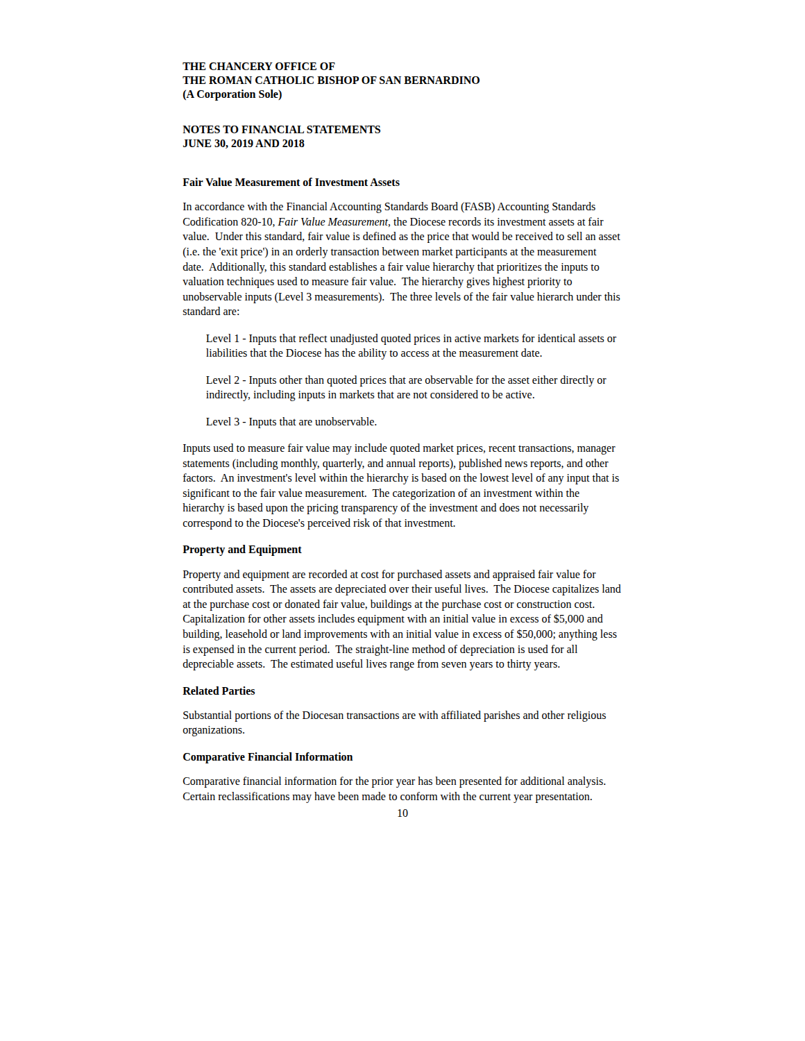THE CHANCERY OFFICE OF
THE ROMAN CATHOLIC BISHOP OF SAN BERNARDINO
(A Corporation Sole)
NOTES TO FINANCIAL STATEMENTS
JUNE 30, 2019 AND 2018
Fair Value Measurement of Investment Assets
In accordance with the Financial Accounting Standards Board (FASB) Accounting Standards Codification 820-10, Fair Value Measurement, the Diocese records its investment assets at fair value. Under this standard, fair value is defined as the price that would be received to sell an asset (i.e. the 'exit price') in an orderly transaction between market participants at the measurement date. Additionally, this standard establishes a fair value hierarchy that prioritizes the inputs to valuation techniques used to measure fair value. The hierarchy gives highest priority to unobservable inputs (Level 3 measurements). The three levels of the fair value hierarch under this standard are:
Level 1 - Inputs that reflect unadjusted quoted prices in active markets for identical assets or liabilities that the Diocese has the ability to access at the measurement date.
Level 2 - Inputs other than quoted prices that are observable for the asset either directly or indirectly, including inputs in markets that are not considered to be active.
Level 3 - Inputs that are unobservable.
Inputs used to measure fair value may include quoted market prices, recent transactions, manager statements (including monthly, quarterly, and annual reports), published news reports, and other factors. An investment's level within the hierarchy is based on the lowest level of any input that is significant to the fair value measurement. The categorization of an investment within the hierarchy is based upon the pricing transparency of the investment and does not necessarily correspond to the Diocese's perceived risk of that investment.
Property and Equipment
Property and equipment are recorded at cost for purchased assets and appraised fair value for contributed assets. The assets are depreciated over their useful lives. The Diocese capitalizes land at the purchase cost or donated fair value, buildings at the purchase cost or construction cost. Capitalization for other assets includes equipment with an initial value in excess of $5,000 and building, leasehold or land improvements with an initial value in excess of $50,000; anything less is expensed in the current period. The straight-line method of depreciation is used for all depreciable assets. The estimated useful lives range from seven years to thirty years.
Related Parties
Substantial portions of the Diocesan transactions are with affiliated parishes and other religious organizations.
Comparative Financial Information
Comparative financial information for the prior year has been presented for additional analysis. Certain reclassifications may have been made to conform with the current year presentation.
10